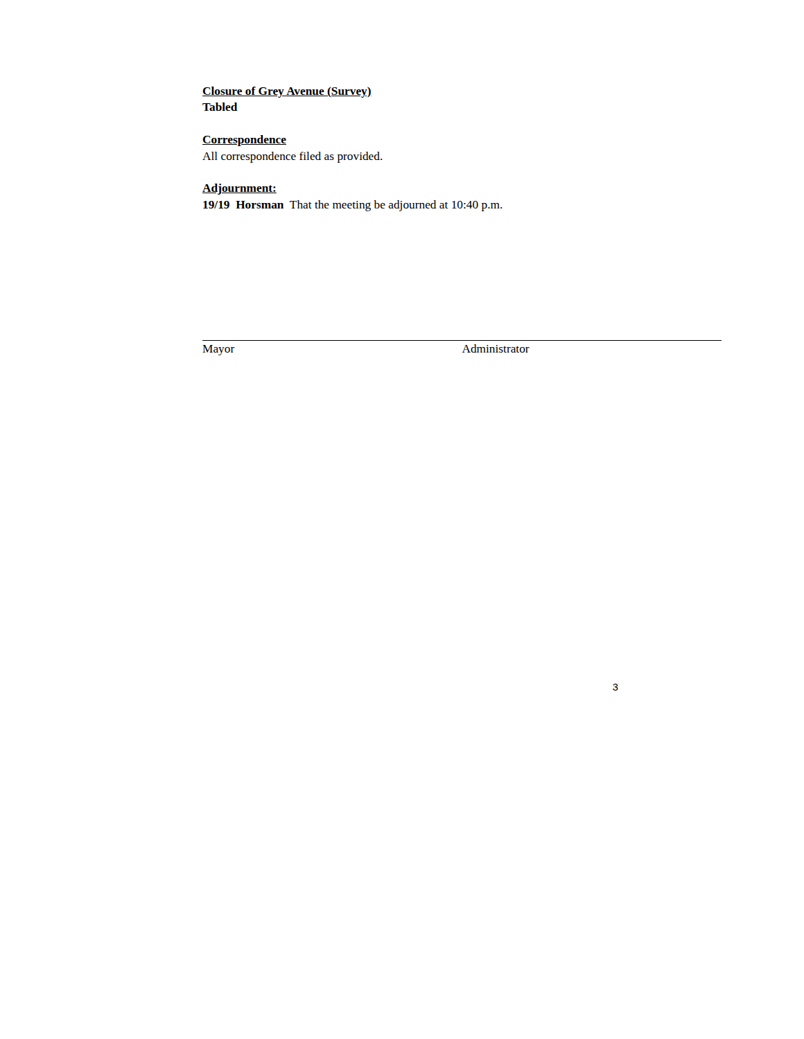Closure of Grey Avenue (Survey)
Tabled
Correspondence
All correspondence filed as provided.
Adjournment:
19/19 Horsman That the meeting be adjourned at 10:40 p.m.
| Mayor | Administrator |
3